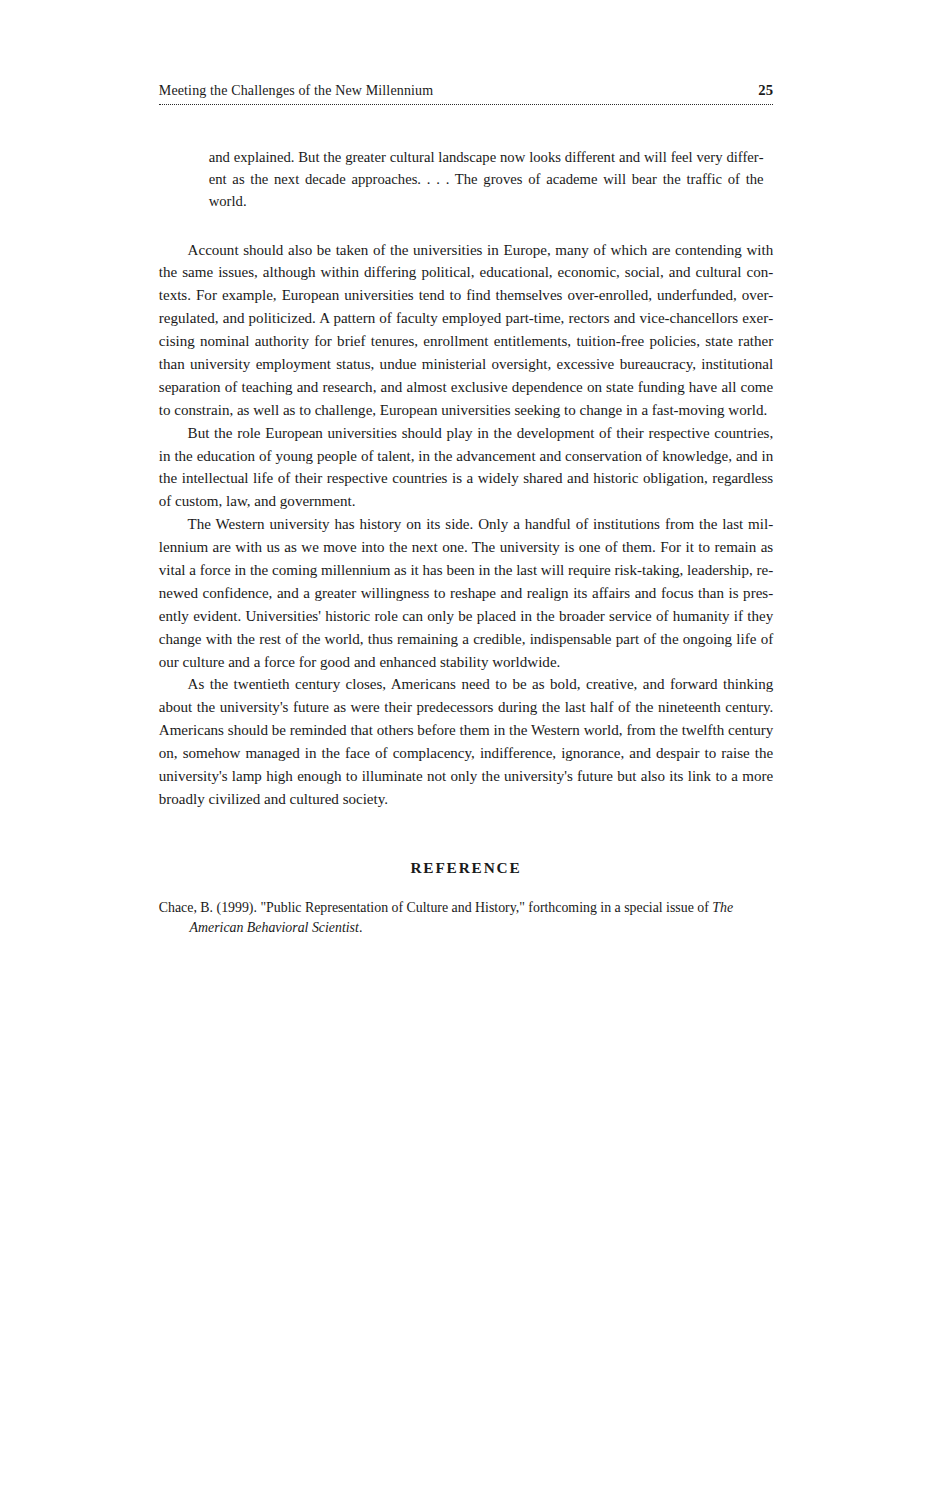Meeting the Challenges of the New Millennium 25
and explained. But the greater cultural landscape now looks different and will feel very different as the next decade approaches. . . . The groves of academe will bear the traffic of the world.
Account should also be taken of the universities in Europe, many of which are contending with the same issues, although within differing political, educational, economic, social, and cultural contexts. For example, European universities tend to find themselves over-enrolled, underfunded, over-regulated, and politicized. A pattern of faculty employed part-time, rectors and vice-chancellors exercising nominal authority for brief tenures, enrollment entitlements, tuition-free policies, state rather than university employment status, undue ministerial oversight, excessive bureaucracy, institutional separation of teaching and research, and almost exclusive dependence on state funding have all come to constrain, as well as to challenge, European universities seeking to change in a fast-moving world.
But the role European universities should play in the development of their respective countries, in the education of young people of talent, in the advancement and conservation of knowledge, and in the intellectual life of their respective countries is a widely shared and historic obligation, regardless of custom, law, and government.
The Western university has history on its side. Only a handful of institutions from the last millennium are with us as we move into the next one. The university is one of them. For it to remain as vital a force in the coming millennium as it has been in the last will require risk-taking, leadership, renewed confidence, and a greater willingness to reshape and realign its affairs and focus than is presently evident. Universities' historic role can only be placed in the broader service of humanity if they change with the rest of the world, thus remaining a credible, indispensable part of the ongoing life of our culture and a force for good and enhanced stability worldwide.
As the twentieth century closes, Americans need to be as bold, creative, and forward thinking about the university's future as were their predecessors during the last half of the nineteenth century. Americans should be reminded that others before them in the Western world, from the twelfth century on, somehow managed in the face of complacency, indifference, ignorance, and despair to raise the university's lamp high enough to illuminate not only the university's future but also its link to a more broadly civilized and cultured society.
REFERENCE
Chace, B. (1999). "Public Representation of Culture and History," forthcoming in a special issue of The American Behavioral Scientist.